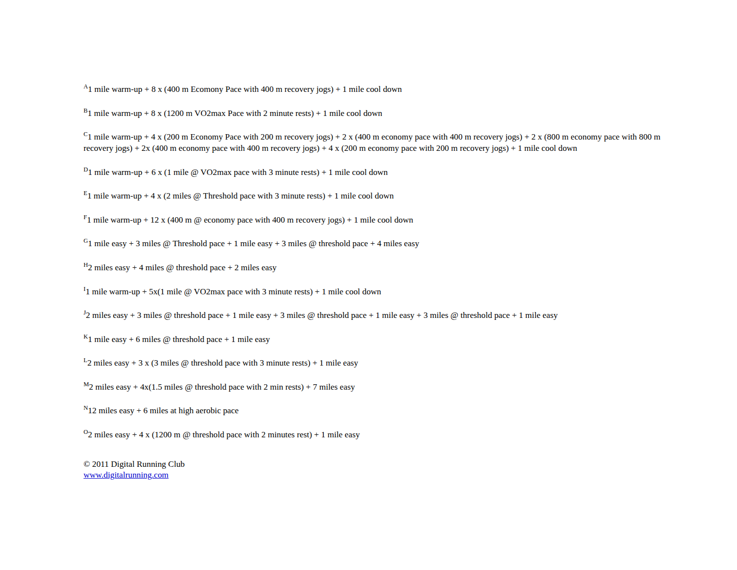A1 mile warm-up + 8 x (400 m Ecomony Pace with 400 m recovery jogs) + 1 mile cool down
B1 mile warm-up + 8 x (1200 m VO2max Pace with 2 minute rests) + 1 mile cool down
C1 mile warm-up + 4 x (200 m Economy Pace with 200 m recovery jogs) + 2 x (400 m economy pace with 400 m recovery jogs) + 2 x (800 m economy pace with 800 m recovery jogs) + 2x (400 m economy pace with 400 m recovery jogs) + 4 x (200 m economy pace with 200 m recovery jogs) + 1 mile cool down
D1 mile warm-up + 6 x (1 mile @ VO2max pace with 3 minute rests) + 1 mile cool down
E1 mile warm-up + 4 x (2 miles @ Threshold pace with 3 minute rests) + 1 mile cool down
F1 mile warm-up + 12 x (400 m @ economy pace with 400 m recovery jogs) + 1 mile cool down
G1 mile easy + 3 miles @ Threshold pace + 1 mile easy + 3 miles @ threshold pace + 4 miles easy
H2 miles easy + 4 miles @ threshold pace + 2 miles easy
I1 mile warm-up + 5x(1 mile @ VO2max pace with 3 minute rests) + 1 mile cool down
J2 miles easy + 3 miles @ threshold pace + 1 mile easy + 3 miles @ threshold pace + 1 mile easy + 3 miles @ threshold pace + 1 mile easy
K1 mile easy + 6 miles @ threshold pace + 1 mile easy
L2 miles easy + 3 x (3 miles @ threshold pace with 3 minute rests) + 1 mile easy
M2 miles easy + 4x(1.5 miles @ threshold pace with 2 min rests) + 7 miles easy
N12 miles easy + 6 miles at high aerobic pace
O2 miles easy + 4 x (1200 m @ threshold pace with 2 minutes rest) + 1 mile easy
© 2011 Digital Running Club
www.digitalrunning.com